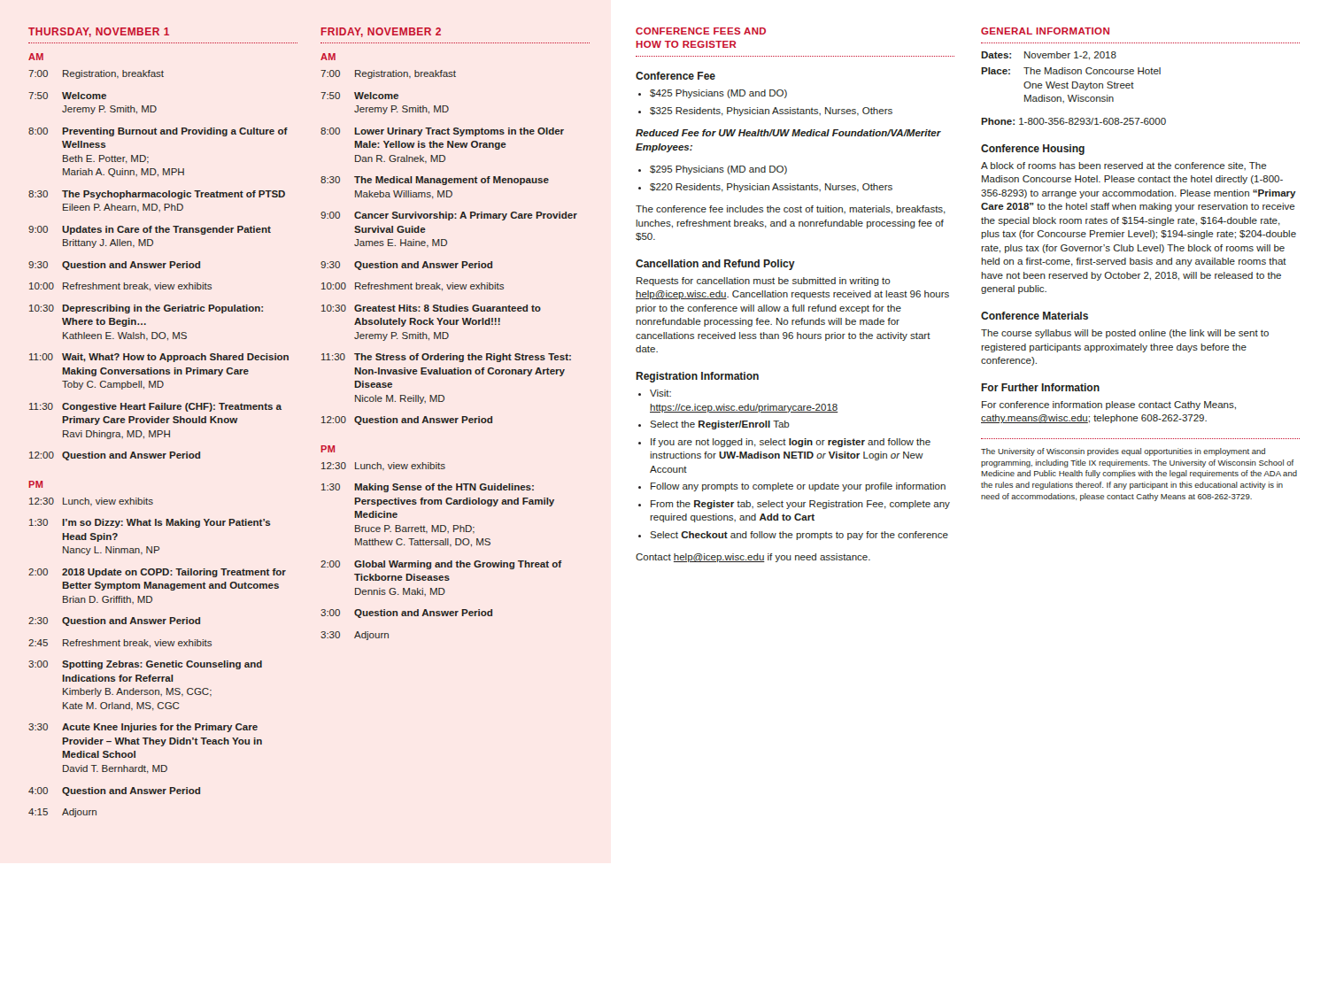Thursday, November 1
AM
| 7:00 | Registration, breakfast |
| 7:50 | Welcome Jeremy P. Smith, MD |
| 8:00 | Preventing Burnout and Providing a Culture of Wellness Beth E. Potter, MD; Mariah A. Quinn, MD, MPH |
| 8:30 | The Psychopharmacologic Treatment of PTSD Eileen P. Ahearn, MD, PhD |
| 9:00 | Updates in Care of the Transgender Patient Brittany J. Allen, MD |
| 9:30 | Question and Answer Period |
| 10:00 | Refreshment break, view exhibits |
| 10:30 | Deprescribing in the Geriatric Population: Where to Begin… Kathleen E. Walsh, DO, MS |
| 11:00 | Wait, What? How to Approach Shared Decision Making Conversations in Primary Care Toby C. Campbell, MD |
| 11:30 | Congestive Heart Failure (CHF): Treatments a Primary Care Provider Should Know Ravi Dhingra, MD, MPH |
| 12:00 | Question and Answer Period |
PM
| 12:30 | Lunch, view exhibits |
| 1:30 | I’m so Dizzy: What Is Making Your Patient’s Head Spin? Nancy L. Ninman, NP |
| 2:00 | 2018 Update on COPD: Tailoring Treatment for Better Symptom Management and Outcomes Brian D. Griffith, MD |
| 2:30 | Question and Answer Period |
| 2:45 | Refreshment break, view exhibits |
| 3:00 | Spotting Zebras: Genetic Counseling and Indications for Referral Kimberly B. Anderson, MS, CGC; Kate M. Orland, MS, CGC |
| 3:30 | Acute Knee Injuries for the Primary Care Provider – What They Didn’t Teach You in Medical School David T. Bernhardt, MD |
| 4:00 | Question and Answer Period |
| 4:15 | Adjourn |
Friday, November 2
AM
| 7:00 | Registration, breakfast |
| 7:50 | Welcome Jeremy P. Smith, MD |
| 8:00 | Lower Urinary Tract Symptoms in the Older Male: Yellow is the New Orange Dan R. Gralnek, MD |
| 8:30 | The Medical Management of Menopause Makeba Williams, MD |
| 9:00 | Cancer Survivorship: A Primary Care Provider Survival Guide James E. Haine, MD |
| 9:30 | Question and Answer Period |
| 10:00 | Refreshment break, view exhibits |
| 10:30 | Greatest Hits: 8 Studies Guaranteed to Absolutely Rock Your World!!! Jeremy P. Smith, MD |
| 11:30 | The Stress of Ordering the Right Stress Test: Non-Invasive Evaluation of Coronary Artery Disease Nicole M. Reilly, MD |
| 12:00 | Question and Answer Period |
PM
| 12:30 | Lunch, view exhibits |
| 1:30 | Making Sense of the HTN Guidelines: Perspectives from Cardiology and Family Medicine Bruce P. Barrett, MD, PhD; Matthew C. Tattersall, DO, MS |
| 2:00 | Global Warming and the Growing Threat of Tickborne Diseases Dennis G. Maki, MD |
| 3:00 | Question and Answer Period |
| 3:30 | Adjourn |
Conference Fees and
How to Register
Conference Fee
$425 Physicians (MD and DO)
$325 Residents, Physician Assistants, Nurses, Others
Reduced Fee for UW Health/UW Medical Foundation/VA/Meriter Employees:
$295 Physicians (MD and DO)
$220 Residents, Physician Assistants, Nurses, Others
The conference fee includes the cost of tuition, materials, breakfasts, lunches, refreshment breaks, and a nonrefundable processing fee of $50.
Cancellation and Refund Policy
Requests for cancellation must be submitted in writing to help@icep.wisc.edu. Cancellation requests received at least 96 hours prior to the conference will allow a full refund except for the nonrefundable processing fee. No refunds will be made for cancellations received less than 96 hours prior to the activity start date.
Registration Information
Visit:
https://ce.icep.wisc.edu/primarycare-2018
Select the Register/Enroll Tab
If you are not logged in, select login or register and follow the instructions for UW-Madison NETID or Visitor Login or New Account
Follow any prompts to complete or update your profile information
From the Register tab, select your Registration Fee, complete any required questions, and Add to Cart
Select Checkout and follow the prompts to pay for the conference
Contact help@icep.wisc.edu if you need assistance.
General Information
Dates: November 1-2, 2018
Place: The Madison Concourse Hotel
One West Dayton Street
Madison, Wisconsin
Phone: 1-800-356-8293/1-608-257-6000
Conference Housing
A block of rooms has been reserved at the conference site, The Madison Concourse Hotel. Please contact the hotel directly (1-800-356-8293) to arrange your accommodation. Please mention “Primary Care 2018” to the hotel staff when making your reservation to receive the special block room rates of $154-single rate, $164-double rate, plus tax (for Concourse Premier Level); $194-single rate; $204-double rate, plus tax (for Governor’s Club Level) The block of rooms will be held on a first-come, first-served basis and any available rooms that have not been reserved by October 2, 2018, will be released to the general public.
Conference Materials
The course syllabus will be posted online (the link will be sent to registered participants approximately three days before the conference).
For Further Information
For conference information please contact Cathy Means, cathy.means@wisc.edu; telephone 608-262-3729.
The University of Wisconsin provides equal opportunities in employment and programming, including Title IX requirements. The University of Wisconsin School of Medicine and Public Health fully complies with the legal requirements of the ADA and the rules and regulations thereof. If any participant in this educational activity is in need of accommodations, please contact Cathy Means at 608-262-3729.